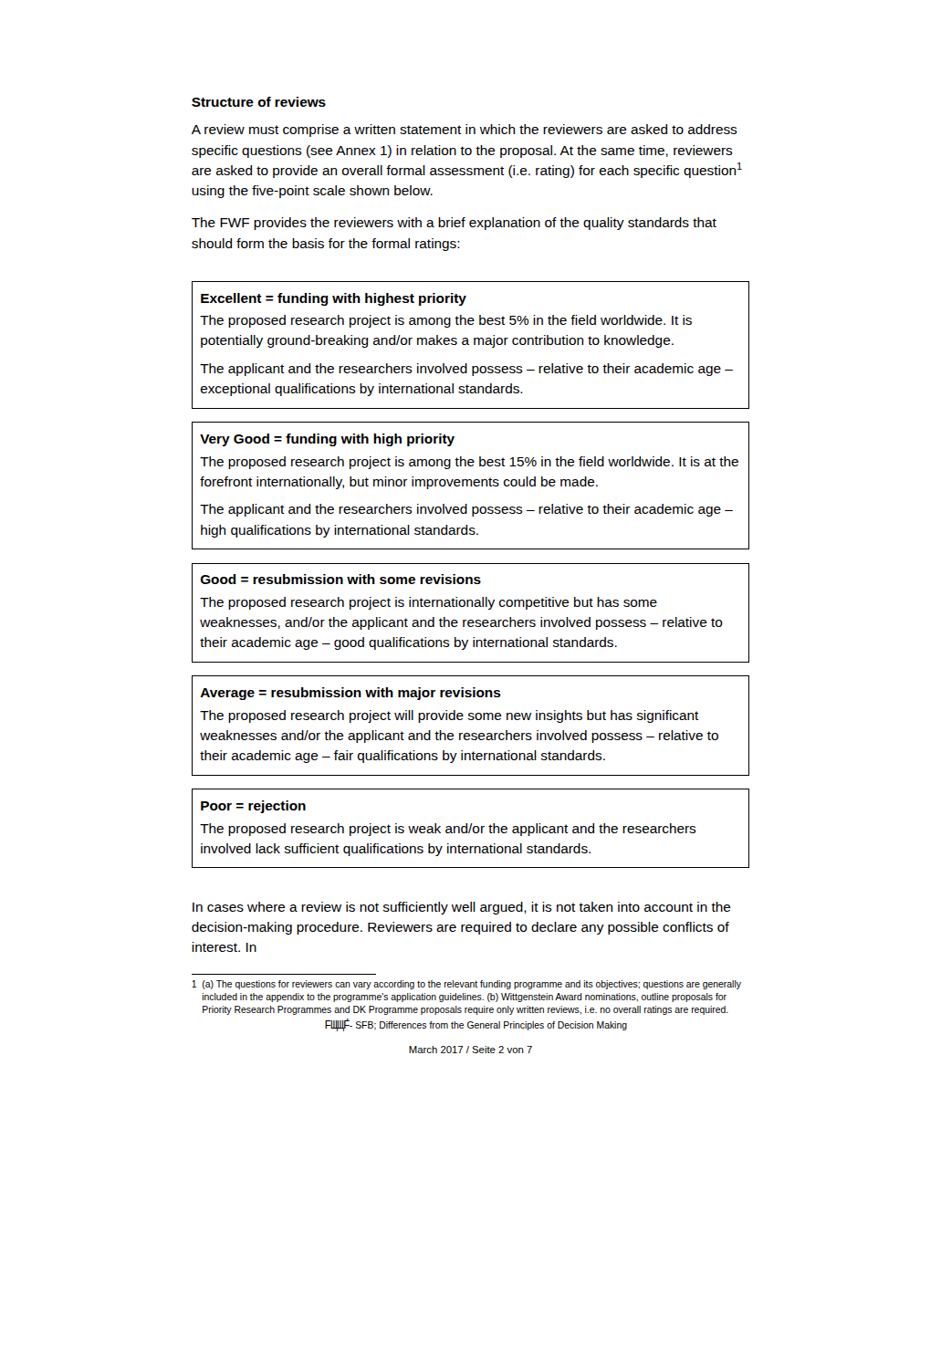Structure of reviews
A review must comprise a written statement in which the reviewers are asked to address specific questions (see Annex 1) in relation to the proposal. At the same time, reviewers are asked to provide an overall formal assessment (i.e. rating) for each specific question1 using the five-point scale shown below.
The FWF provides the reviewers with a brief explanation of the quality standards that should form the basis for the formal ratings:
Excellent = funding with highest priority
The proposed research project is among the best 5% in the field worldwide. It is potentially ground-breaking and/or makes a major contribution to knowledge.
The applicant and the researchers involved possess – relative to their academic age – exceptional qualifications by international standards.
Very Good = funding with high priority
The proposed research project is among the best 15% in the field worldwide. It is at the forefront internationally, but minor improvements could be made.
The applicant and the researchers involved possess – relative to their academic age – high qualifications by international standards.
Good = resubmission with some revisions
The proposed research project is internationally competitive but has some weaknesses, and/or the applicant and the researchers involved possess – relative to their academic age – good qualifications by international standards.
Average = resubmission with major revisions
The proposed research project will provide some new insights but has significant weaknesses and/or the applicant and the researchers involved possess – relative to their academic age – fair qualifications by international standards.
Poor = rejection
The proposed research project is weak and/or the applicant and the researchers involved lack sufficient qualifications by international standards.
In cases where a review is not sufficiently well argued, it is not taken into account in the decision-making procedure. Reviewers are required to declare any possible conflicts of interest. In
1
(a) The questions for reviewers can vary according to the relevant funding programme and its objectives; questions are generally included in the appendix to the programme's application guidelines. (b) Wittgenstein Award nominations, outline proposals for Priority Research Programmes and DK Programme proposals require only written reviews, i.e. no overall ratings are required.
FЩЩF́- SFB; Differences from the General Principles of Decision Making
March 2017 / Seite 2 von 7